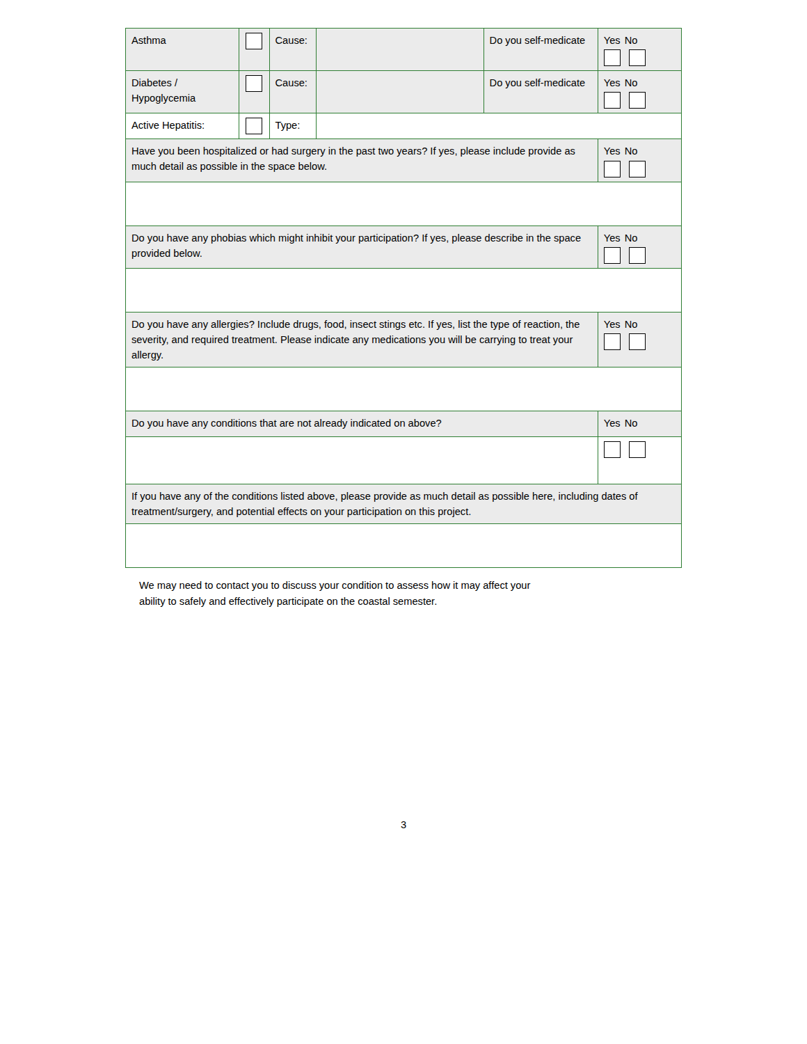| Asthma | | Cause: | | Do you self-medicate | Yes No |
| Diabetes / Hypoglycemia | | Cause: | | Do you self-medicate | Yes No |
| Active Hepatitis: | | Type: | |
| Have you been hospitalized or had surgery in the past two years? If yes, please include provide as much detail as possible in the space below. | Yes No |
| Do you have any phobias which might inhibit your participation? If yes, please describe in the space provided below. | Yes No |
| Do you have any allergies? Include drugs, food, insect stings etc. If yes, list the type of reaction, the severity, and required treatment. Please indicate any medications you will be carrying to treat your allergy. | Yes No |
| Do you have any conditions that are not already indicated on above? | Yes No |
| If you have any of the conditions listed above, please provide as much detail as possible here, including dates of treatment/surgery, and potential effects on your participation on this project. |
We may need to contact you to discuss your condition to assess how it may affect your
ability to safely and effectively participate on the coastal semester.
3